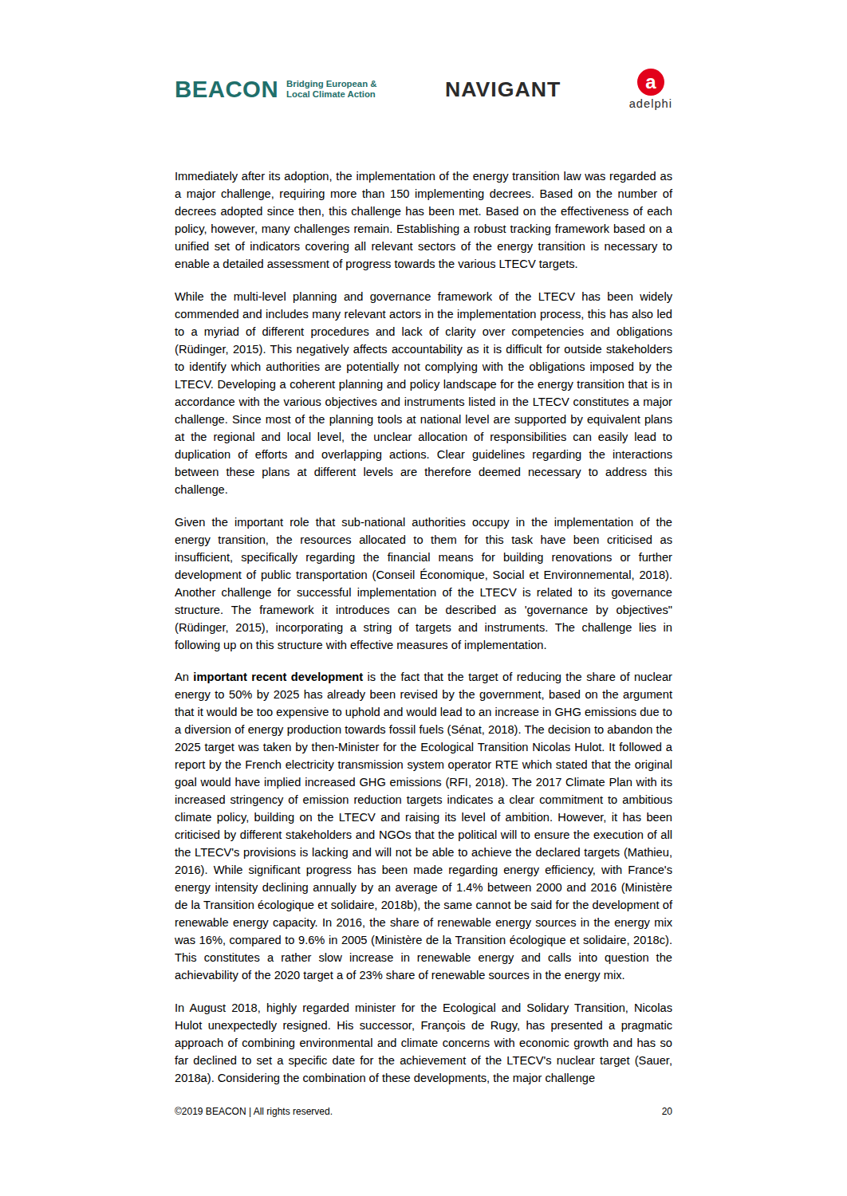BEACON Bridging European &
Local Climate Action
NAVIGANT
a adelphi
Immediately after its adoption, the implementation of the energy transition law was regarded as a major challenge, requiring more than 150 implementing decrees. Based on the number of decrees adopted since then, this challenge has been met. Based on the effectiveness of each policy, however, many challenges remain. Establishing a robust tracking framework based on a unified set of indicators covering all relevant sectors of the energy transition is necessary to enable a detailed assessment of progress towards the various LTECV targets.
While the multi-level planning and governance framework of the LTECV has been widely commended and includes many relevant actors in the implementation process, this has also led to a myriad of different procedures and lack of clarity over competencies and obligations (Rüdinger, 2015). This negatively affects accountability as it is difficult for outside stakeholders to identify which authorities are potentially not complying with the obligations imposed by the LTECV. Developing a coherent planning and policy landscape for the energy transition that is in accordance with the various objectives and instruments listed in the LTECV constitutes a major challenge. Since most of the planning tools at national level are supported by equivalent plans at the regional and local level, the unclear allocation of responsibilities can easily lead to duplication of efforts and overlapping actions. Clear guidelines regarding the interactions between these plans at different levels are therefore deemed necessary to address this challenge.
Given the important role that sub-national authorities occupy in the implementation of the energy transition, the resources allocated to them for this task have been criticised as insufficient, specifically regarding the financial means for building renovations or further development of public transportation (Conseil Économique, Social et Environnemental, 2018). Another challenge for successful implementation of the LTECV is related to its governance structure. The framework it introduces can be described as 'governance by objectives" (Rüdinger, 2015), incorporating a string of targets and instruments. The challenge lies in following up on this structure with effective measures of implementation.
An important recent development is the fact that the target of reducing the share of nuclear energy to 50% by 2025 has already been revised by the government, based on the argument that it would be too expensive to uphold and would lead to an increase in GHG emissions due to a diversion of energy production towards fossil fuels (Sénat, 2018). The decision to abandon the 2025 target was taken by then-Minister for the Ecological Transition Nicolas Hulot. It followed a report by the French electricity transmission system operator RTE which stated that the original goal would have implied increased GHG emissions (RFI, 2018). The 2017 Climate Plan with its increased stringency of emission reduction targets indicates a clear commitment to ambitious climate policy, building on the LTECV and raising its level of ambition. However, it has been criticised by different stakeholders and NGOs that the political will to ensure the execution of all the LTECV's provisions is lacking and will not be able to achieve the declared targets (Mathieu, 2016). While significant progress has been made regarding energy efficiency, with France's energy intensity declining annually by an average of 1.4% between 2000 and 2016 (Ministère de la Transition écologique et solidaire, 2018b), the same cannot be said for the development of renewable energy capacity. In 2016, the share of renewable energy sources in the energy mix was 16%, compared to 9.6% in 2005 (Ministère de la Transition écologique et solidaire, 2018c). This constitutes a rather slow increase in renewable energy and calls into question the achievability of the 2020 target a of 23% share of renewable sources in the energy mix.
In August 2018, highly regarded minister for the Ecological and Solidary Transition, Nicolas Hulot unexpectedly resigned. His successor, François de Rugy, has presented a pragmatic approach of combining environmental and climate concerns with economic growth and has so far declined to set a specific date for the achievement of the LTECV's nuclear target (Sauer, 2018a). Considering the combination of these developments, the major challenge
©2019 BEACON | All rights reserved. 20